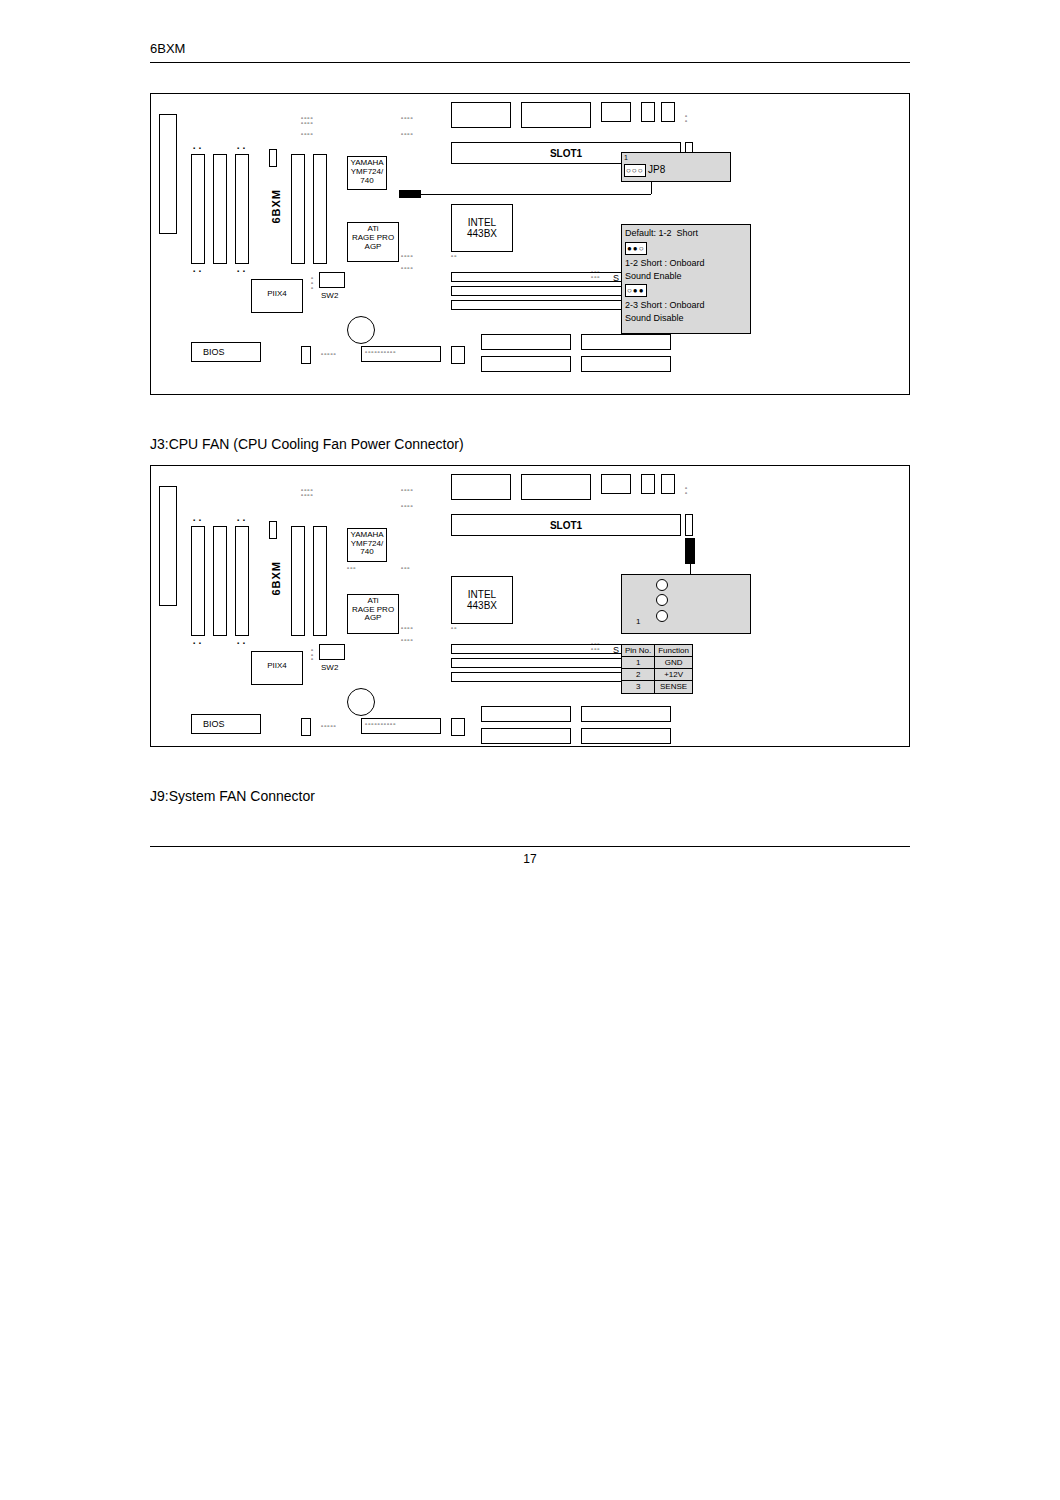6BXM
6BXM
▪ ▪
▪ ▪
▪ ▪
▪ ▪
YAMAHA
YMF724/
740
ATi
RAGE PRO
AGP
INTEL
443BX
SLOT1
▫▫▫▫
▫▫▫▫
▫▫▫▫
▫▫▫▫
▫▫▫▫
▫▫▫
▫▫▫▫
▫▫▫▫
▫▫
PIIX4
SW2
▫
▫
▫
BIOS
▫▫▫▫▫
▫▫▫▫▫▫▫▫▫▫
▫
▫
1
○○○ JP8
Default: 1-2 Short
●●○
1-2 Short : Onboard
Sound Enable
○●●
2-3 Short : Onboard
Sound Disable
S
▫▫▫
▫▫▫
J3:CPU FAN (CPU Cooling Fan Power Connector)
6BXM
▪ ▪
▪ ▪
▪ ▪
▪ ▪
YAMAHA
YMF724/
740
ATi
RAGE PRO
AGP
INTEL
443BX
SLOT1
▫▫▫▫
▫▫▫▫
▫▫▫▫
▫▫▫▫
▫▫▫
▫▫▫▫
▫▫▫▫
▫▫
▫▫▫
PIIX4
SW2
▫
▫
▫
BIOS
▫▫▫▫▫
▫▫▫▫▫▫▫▫▫▫
▫
▫
1
| Pin No. | Function |
| 1 | GND |
| 2 | +12V |
| 3 | SENSE |
S
▫▫▫
▫▫▫
J9:System FAN Connector
17